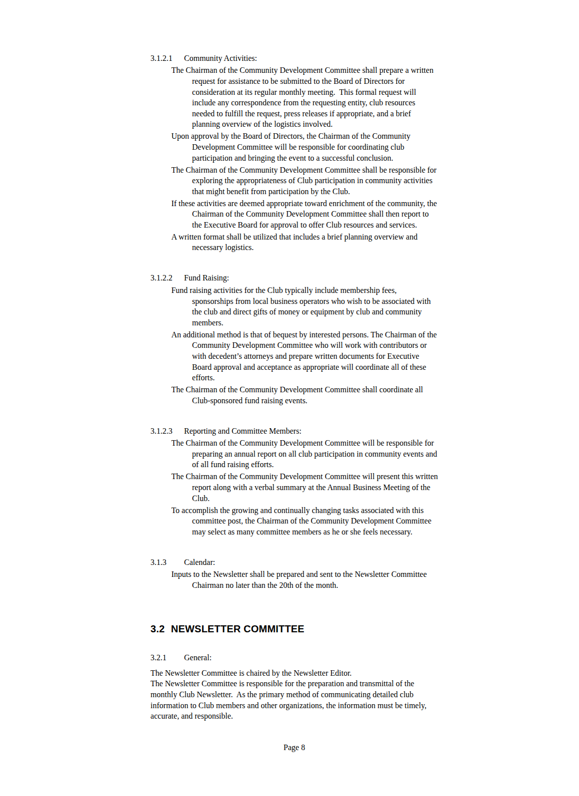3.1.2.1 Community Activities:
The Chairman of the Community Development Committee shall prepare a written request for assistance to be submitted to the Board of Directors for consideration at its regular monthly meeting. This formal request will include any correspondence from the requesting entity, club resources needed to fulfill the request, press releases if appropriate, and a brief planning overview of the logistics involved.
Upon approval by the Board of Directors, the Chairman of the Community Development Committee will be responsible for coordinating club participation and bringing the event to a successful conclusion.
The Chairman of the Community Development Committee shall be responsible for exploring the appropriateness of Club participation in community activities that might benefit from participation by the Club.
If these activities are deemed appropriate toward enrichment of the community, the Chairman of the Community Development Committee shall then report to the Executive Board for approval to offer Club resources and services.
A written format shall be utilized that includes a brief planning overview and necessary logistics.
3.1.2.2 Fund Raising:
Fund raising activities for the Club typically include membership fees, sponsorships from local business operators who wish to be associated with the club and direct gifts of money or equipment by club and community members.
An additional method is that of bequest by interested persons. The Chairman of the Community Development Committee who will work with contributors or with decedent’s attorneys and prepare written documents for Executive Board approval and acceptance as appropriate will coordinate all of these efforts.
The Chairman of the Community Development Committee shall coordinate all Club-sponsored fund raising events.
3.1.2.3 Reporting and Committee Members:
The Chairman of the Community Development Committee will be responsible for preparing an annual report on all club participation in community events and of all fund raising efforts.
The Chairman of the Community Development Committee will present this written report along with a verbal summary at the Annual Business Meeting of the Club.
To accomplish the growing and continually changing tasks associated with this committee post, the Chairman of the Community Development Committee may select as many committee members as he or she feels necessary.
3.1.3 Calendar:
Inputs to the Newsletter shall be prepared and sent to the Newsletter Committee Chairman no later than the 20th of the month.
3.2 NEWSLETTER COMMITTEE
3.2.1 General:
The Newsletter Committee is chaired by the Newsletter Editor.
The Newsletter Committee is responsible for the preparation and transmittal of the monthly Club Newsletter. As the primary method of communicating detailed club information to Club members and other organizations, the information must be timely, accurate, and responsible.
Page 8